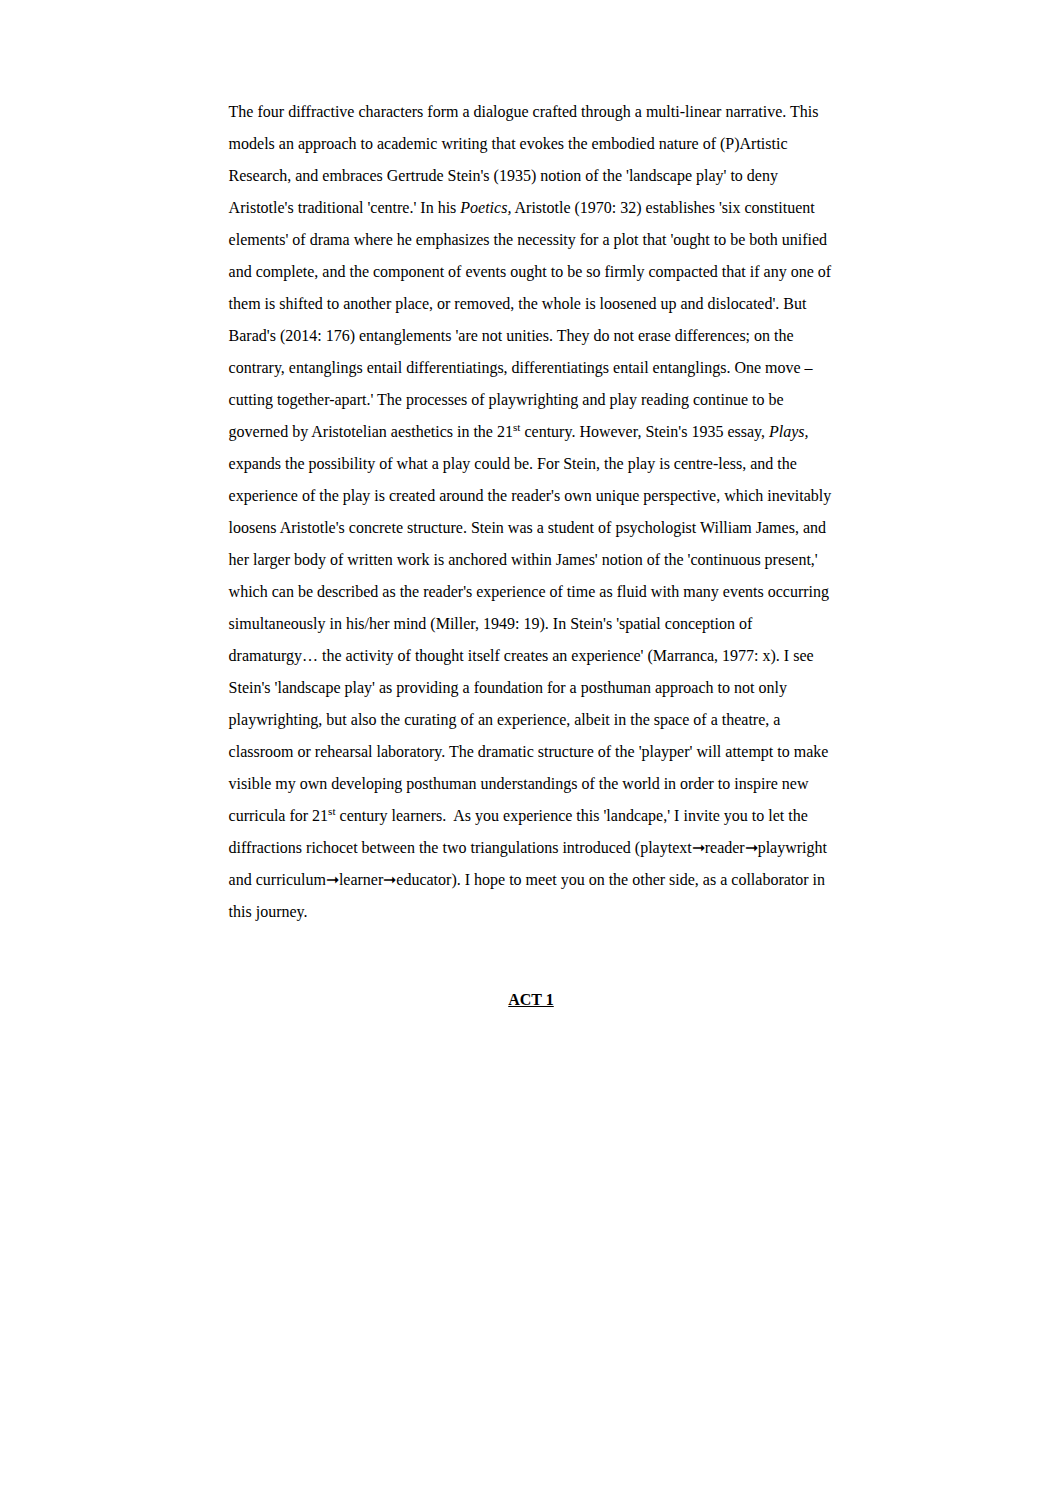The four diffractive characters form a dialogue crafted through a multi-linear narrative. This models an approach to academic writing that evokes the embodied nature of (P)Artistic Research, and embraces Gertrude Stein's (1935) notion of the 'landscape play' to deny Aristotle's traditional 'centre.' In his Poetics, Aristotle (1970: 32) establishes 'six constituent elements' of drama where he emphasizes the necessity for a plot that 'ought to be both unified and complete, and the component of events ought to be so firmly compacted that if any one of them is shifted to another place, or removed, the whole is loosened up and dislocated'. But Barad's (2014: 176) entanglements 'are not unities. They do not erase differences; on the contrary, entanglings entail differentiatings, differentiatings entail entanglings. One move – cutting together-apart.' The processes of playwrighting and play reading continue to be governed by Aristotelian aesthetics in the 21st century. However, Stein's 1935 essay, Plays, expands the possibility of what a play could be. For Stein, the play is centre-less, and the experience of the play is created around the reader's own unique perspective, which inevitably loosens Aristotle's concrete structure. Stein was a student of psychologist William James, and her larger body of written work is anchored within James' notion of the 'continuous present,' which can be described as the reader's experience of time as fluid with many events occurring simultaneously in his/her mind (Miller, 1949: 19). In Stein's 'spatial conception of dramaturgy… the activity of thought itself creates an experience' (Marranca, 1977: x). I see Stein's 'landscape play' as providing a foundation for a posthuman approach to not only playwrighting, but also the curating of an experience, albeit in the space of a theatre, a classroom or rehearsal laboratory. The dramatic structure of the 'playper' will attempt to make visible my own developing posthuman understandings of the world in order to inspire new curricula for 21st century learners. As you experience this 'landcape,' I invite you to let the diffractions richocet between the two triangulations introduced (playtext➞reader➞playwright and curriculum➞learner➞educator). I hope to meet you on the other side, as a collaborator in this journey.
ACT 1